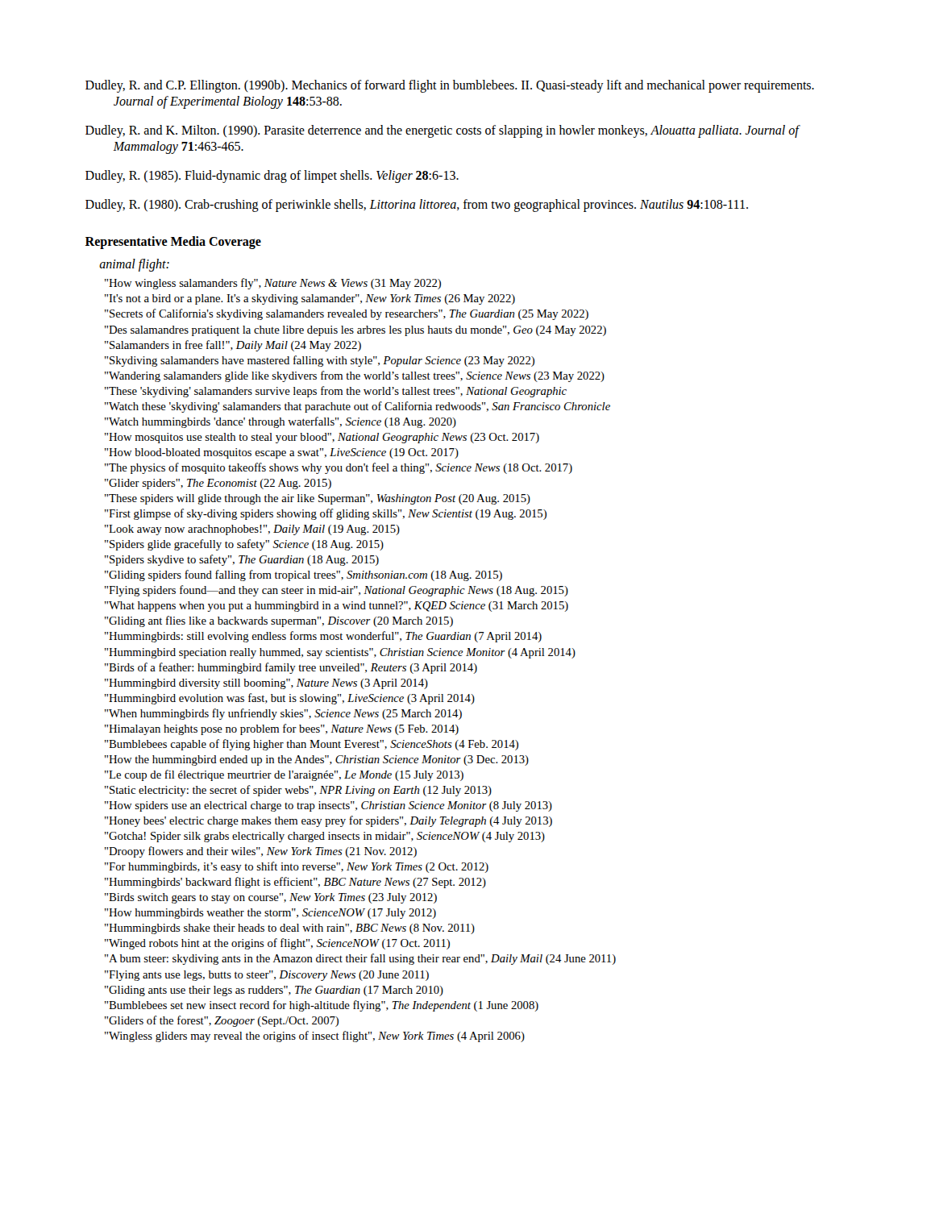Dudley, R. and C.P. Ellington. (1990b). Mechanics of forward flight in bumblebees. II. Quasi-steady lift and mechanical power requirements. Journal of Experimental Biology 148:53-88.
Dudley, R. and K. Milton. (1990). Parasite deterrence and the energetic costs of slapping in howler monkeys, Alouatta palliata. Journal of Mammalogy 71:463-465.
Dudley, R. (1985). Fluid-dynamic drag of limpet shells. Veliger 28:6-13.
Dudley, R. (1980). Crab-crushing of periwinkle shells, Littorina littorea, from two geographical provinces. Nautilus 94:108-111.
Representative Media Coverage
animal flight:
"How wingless salamanders fly", Nature News & Views (31 May 2022)
"It's not a bird or a plane. It's a skydiving salamander", New York Times (26 May 2022)
"Secrets of California's skydiving salamanders revealed by researchers", The Guardian (25 May 2022)
"Des salamandres pratiquent la chute libre depuis les arbres les plus hauts du monde", Geo (24 May 2022)
"Salamanders in free fall!", Daily Mail (24 May 2022)
"Skydiving salamanders have mastered falling with style", Popular Science (23 May 2022)
"Wandering salamanders glide like skydivers from the world’s tallest trees", Science News (23 May 2022)
"These 'skydiving' salamanders survive leaps from the world’s tallest trees", National Geographic
"Watch these 'skydiving' salamanders that parachute out of California redwoods", San Francisco Chronicle
"Watch hummingbirds 'dance' through waterfalls", Science (18 Aug. 2020)
"How mosquitos use stealth to steal your blood", National Geographic News (23 Oct. 2017)
"How blood-bloated mosquitos escape a swat", LiveScience (19 Oct. 2017)
"The physics of mosquito takeoffs shows why you don't feel a thing", Science News (18 Oct. 2017)
"Glider spiders", The Economist (22 Aug. 2015)
"These spiders will glide through the air like Superman", Washington Post (20 Aug. 2015)
"First glimpse of sky-diving spiders showing off gliding skills", New Scientist (19 Aug. 2015)
"Look away now arachnophobes!", Daily Mail (19 Aug. 2015)
"Spiders glide gracefully to safety" Science (18 Aug. 2015)
"Spiders skydive to safety", The Guardian (18 Aug. 2015)
"Gliding spiders found falling from tropical trees", Smithsonian.com (18 Aug. 2015)
"Flying spiders found—and they can steer in mid-air", National Geographic News (18 Aug. 2015)
"What happens when you put a hummingbird in a wind tunnel?", KQED Science (31 March 2015)
"Gliding ant flies like a backwards superman", Discover (20 March 2015)
"Hummingbirds: still evolving endless forms most wonderful", The Guardian (7 April 2014)
"Hummingbird speciation really hummed, say scientists", Christian Science Monitor (4 April 2014)
"Birds of a feather: hummingbird family tree unveiled", Reuters (3 April 2014)
"Hummingbird diversity still booming", Nature News (3 April 2014)
"Hummingbird evolution was fast, but is slowing", LiveScience (3 April 2014)
"When hummingbirds fly unfriendly skies", Science News (25 March 2014)
"Himalayan heights pose no problem for bees", Nature News (5 Feb. 2014)
"Bumblebees capable of flying higher than Mount Everest", ScienceShots (4 Feb. 2014)
"How the hummingbird ended up in the Andes", Christian Science Monitor (3 Dec. 2013)
"Le coup de fil électrique meurtrier de l'araignée", Le Monde (15 July 2013)
"Static electricity: the secret of spider webs", NPR Living on Earth (12 July 2013)
"How spiders use an electrical charge to trap insects", Christian Science Monitor (8 July 2013)
"Honey bees' electric charge makes them easy prey for spiders", Daily Telegraph (4 July 2013)
"Gotcha! Spider silk grabs electrically charged insects in midair", ScienceNOW (4 July 2013)
"Droopy flowers and their wiles", New York Times (21 Nov. 2012)
"For hummingbirds, it’s easy to shift into reverse", New York Times (2 Oct. 2012)
"Hummingbirds' backward flight is efficient", BBC Nature News (27 Sept. 2012)
"Birds switch gears to stay on course", New York Times (23 July 2012)
"How hummingbirds weather the storm", ScienceNOW (17 July 2012)
"Hummingbirds shake their heads to deal with rain", BBC News (8 Nov. 2011)
"Winged robots hint at the origins of flight", ScienceNOW (17 Oct. 2011)
"A bum steer: skydiving ants in the Amazon direct their fall using their rear end", Daily Mail (24 June 2011)
"Flying ants use legs, butts to steer", Discovery News (20 June 2011)
"Gliding ants use their legs as rudders", The Guardian (17 March 2010)
"Bumblebees set new insect record for high-altitude flying", The Independent (1 June 2008)
"Gliders of the forest", Zoogoer (Sept./Oct. 2007)
"Wingless gliders may reveal the origins of insect flight", New York Times (4 April 2006)